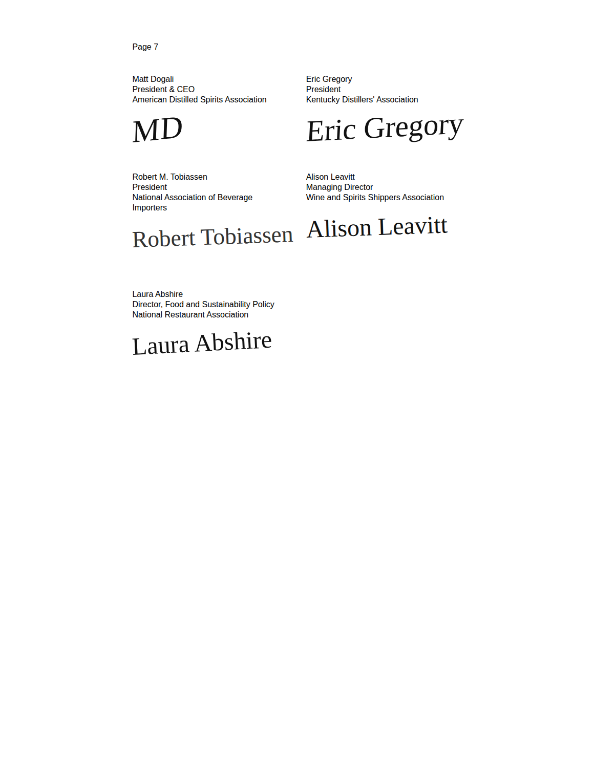Page 7
| Matt Dogali President & CEO American Distilled Spirits Association M D | Eric Gregory President Kentucky Distillers' Association Eric Gregory |
| Robert M. Tobiassen President National Association of Beverage Importers Robert Tobiassen | Alison Leavitt Managing Director Wine and Spirits Shippers Association Alison Leavitt |
Laura Abshire
Director, Food and Sustainability Policy
National Restaurant Association
Laura Abshire